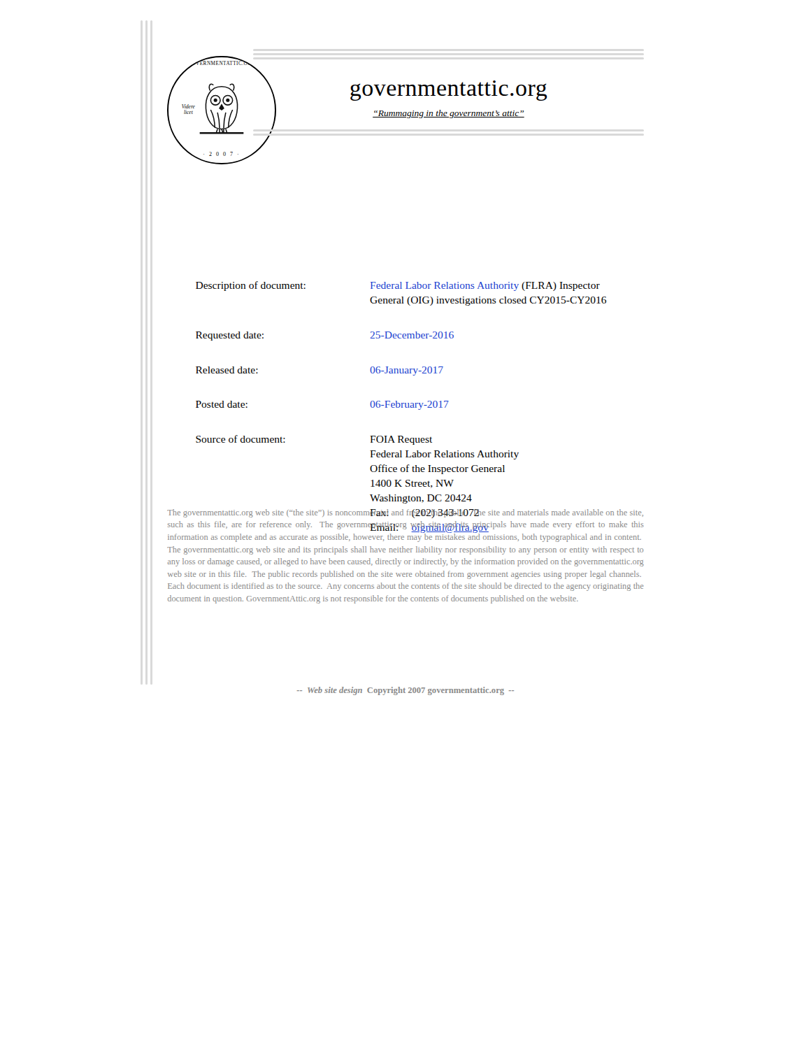GOVERNMENTATTIC.ORG
Videre
licet
· 2 0 0 7 ·
governmentattic.org
“Rummaging in the government’s attic”
| Description of document: | Federal Labor Relations Authority (FLRA) Inspector General (OIG) investigations closed CY2015-CY2016 |
| Requested date: | 25-December-2016 |
| Released date: | 06-January-2017 |
| Posted date: | 06-February-2017 |
| Source of document: | FOIA Request Federal Labor Relations Authority Office of the Inspector General 1400 K Street, NW Washington, DC 20424 Fax: (202) 343-1072 Email: oigmail@flra.gov |
The governmentattic.org web site (“the site”) is noncommercial and free to the public. The site and materials made available on the site, such as this file, are for reference only. The governmentattic.org web site and its principals have made every effort to make this information as complete and as accurate as possible, however, there may be mistakes and omissions, both typographical and in content. The governmentattic.org web site and its principals shall have neither liability nor responsibility to any person or entity with respect to any loss or damage caused, or alleged to have been caused, directly or indirectly, by the information provided on the governmentattic.org web site or in this file. The public records published on the site were obtained from government agencies using proper legal channels. Each document is identified as to the source. Any concerns about the contents of the site should be directed to the agency originating the document in question. GovernmentAttic.org is not responsible for the contents of documents published on the website.
-- Web site design Copyright 2007 governmentattic.org --